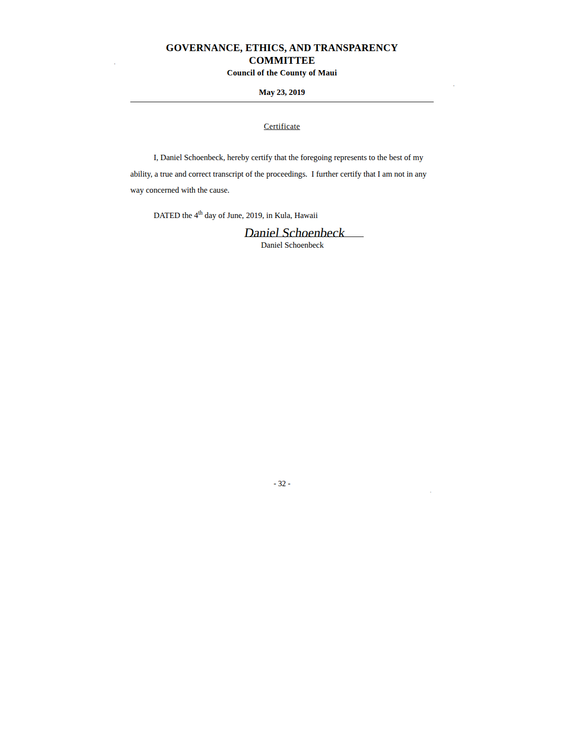.
 .
Governance, Ethics, and Transparency
Committee
Council of the County of Maui
May 23, 2019
Certificate
I, Daniel Schoenbeck, hereby certify that the foregoing represents to the best of my ability, a true and correct transcript of the proceedings. I further certify that I am not in any way concerned with the cause.
DATED the 4th day of June, 2019, in Kula, Hawaii
Daniel Schoenbeck
Daniel Schoenbeck
- 32 -
.